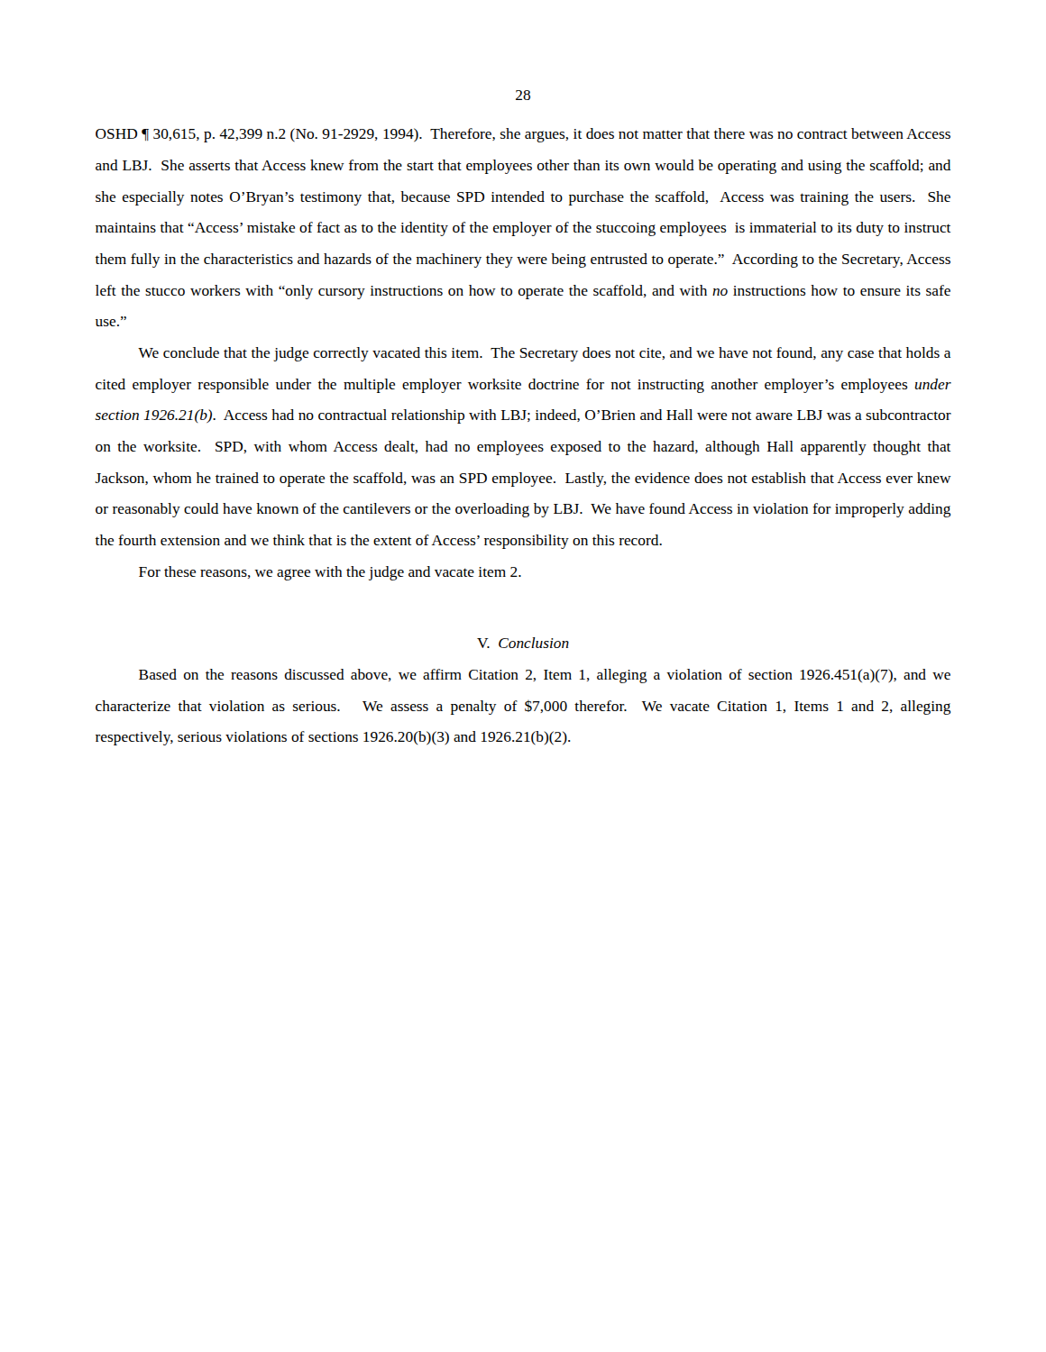28
OSHD ¶ 30,615, p. 42,399 n.2 (No. 91-2929, 1994). Therefore, she argues, it does not matter that there was no contract between Access and LBJ. She asserts that Access knew from the start that employees other than its own would be operating and using the scaffold; and she especially notes O’Bryan’s testimony that, because SPD intended to purchase the scaffold, Access was training the users. She maintains that “Access’ mistake of fact as to the identity of the employer of the stuccoing employees is immaterial to its duty to instruct them fully in the characteristics and hazards of the machinery they were being entrusted to operate.” According to the Secretary, Access left the stucco workers with “only cursory instructions on how to operate the scaffold, and with no instructions how to ensure its safe use.”
We conclude that the judge correctly vacated this item. The Secretary does not cite, and we have not found, any case that holds a cited employer responsible under the multiple employer worksite doctrine for not instructing another employer’s employees under section 1926.21(b). Access had no contractual relationship with LBJ; indeed, O’Brien and Hall were not aware LBJ was a subcontractor on the worksite. SPD, with whom Access dealt, had no employees exposed to the hazard, although Hall apparently thought that Jackson, whom he trained to operate the scaffold, was an SPD employee. Lastly, the evidence does not establish that Access ever knew or reasonably could have known of the cantilevers or the overloading by LBJ. We have found Access in violation for improperly adding the fourth extension and we think that is the extent of Access’ responsibility on this record.
For these reasons, we agree with the judge and vacate item 2.
V. Conclusion
Based on the reasons discussed above, we affirm Citation 2, Item 1, alleging a violation of section 1926.451(a)(7), and we characterize that violation as serious. We assess a penalty of $7,000 therefor. We vacate Citation 1, Items 1 and 2, alleging respectively, serious violations of sections 1926.20(b)(3) and 1926.21(b)(2).